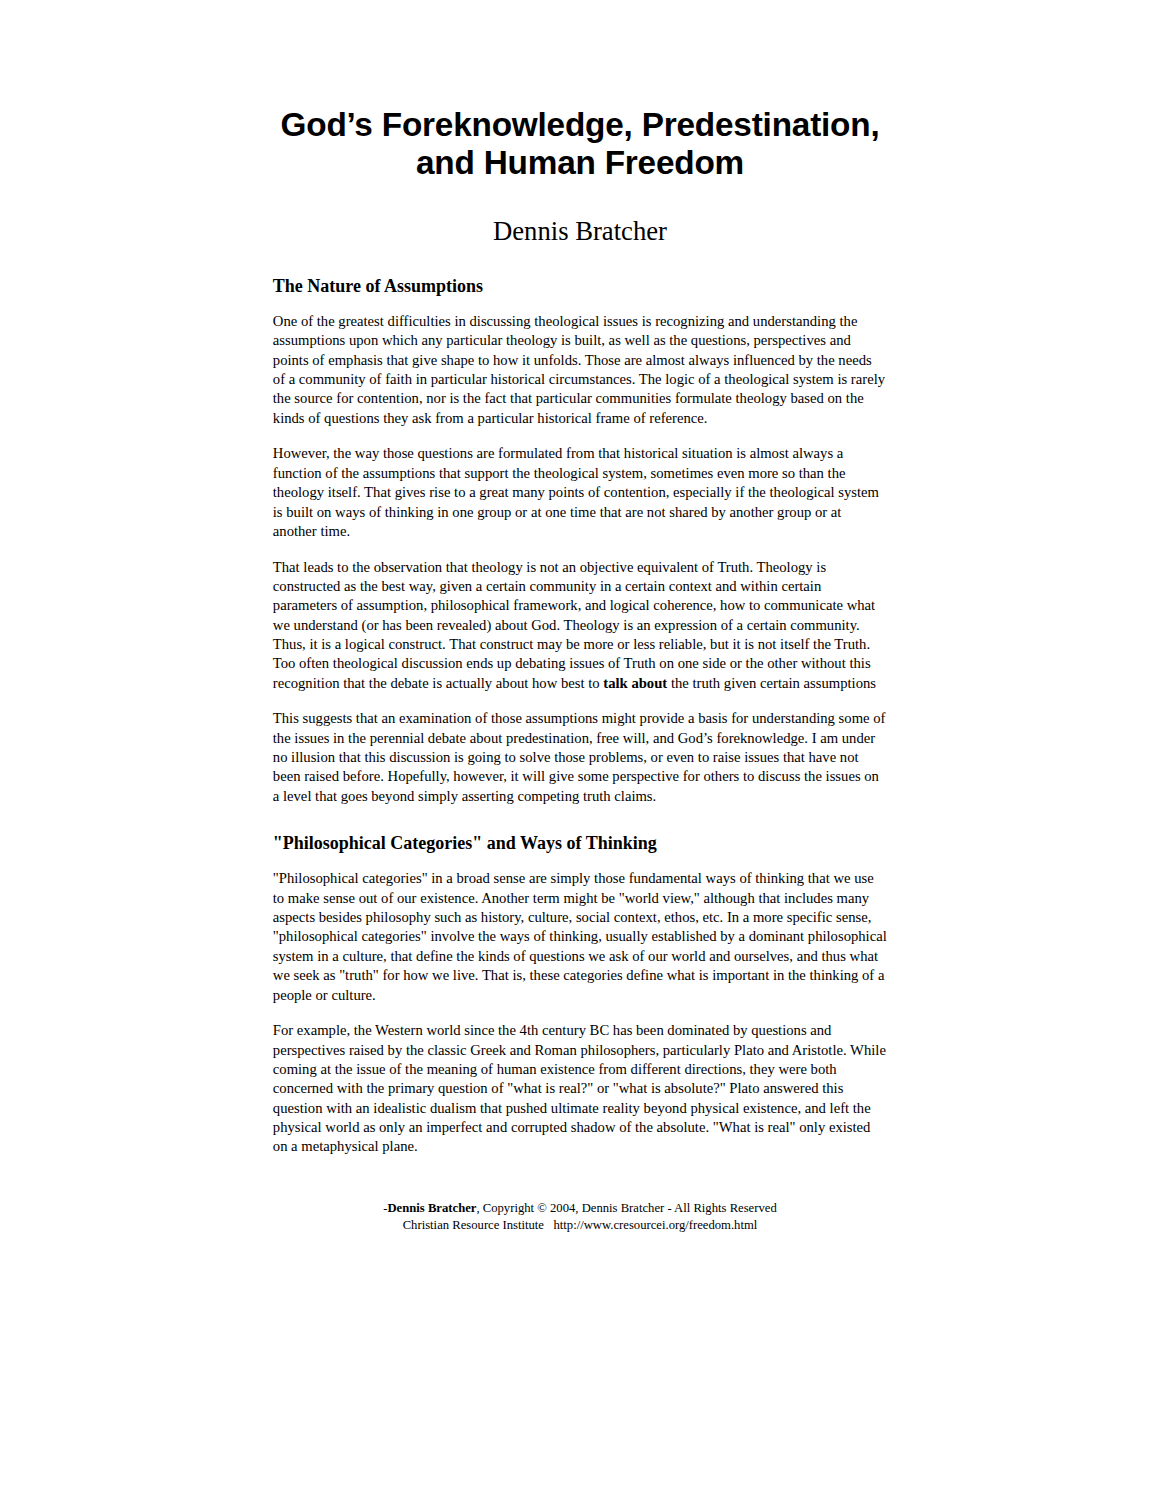God’s Foreknowledge, Predestination,
and Human Freedom
Dennis Bratcher
The Nature of Assumptions
One of the greatest difficulties in discussing theological issues is recognizing and understanding the assumptions upon which any particular theology is built, as well as the questions, perspectives and points of emphasis that give shape to how it unfolds. Those are almost always influenced by the needs of a community of faith in particular historical circumstances. The logic of a theological system is rarely the source for contention, nor is the fact that particular communities formulate theology based on the kinds of questions they ask from a particular historical frame of reference.
However, the way those questions are formulated from that historical situation is almost always a function of the assumptions that support the theological system, sometimes even more so than the theology itself. That gives rise to a great many points of contention, especially if the theological system is built on ways of thinking in one group or at one time that are not shared by another group or at another time.
That leads to the observation that theology is not an objective equivalent of Truth. Theology is constructed as the best way, given a certain community in a certain context and within certain parameters of assumption, philosophical framework, and logical coherence, how to communicate what we understand (or has been revealed) about God. Theology is an expression of a certain community. Thus, it is a logical construct. That construct may be more or less reliable, but it is not itself the Truth. Too often theological discussion ends up debating issues of Truth on one side or the other without this recognition that the debate is actually about how best to talk about the truth given certain assumptions
This suggests that an examination of those assumptions might provide a basis for understanding some of the issues in the perennial debate about predestination, free will, and God’s foreknowledge. I am under no illusion that this discussion is going to solve those problems, or even to raise issues that have not been raised before. Hopefully, however, it will give some perspective for others to discuss the issues on a level that goes beyond simply asserting competing truth claims.
"Philosophical Categories" and Ways of Thinking
"Philosophical categories" in a broad sense are simply those fundamental ways of thinking that we use to make sense out of our existence. Another term might be "world view," although that includes many aspects besides philosophy such as history, culture, social context, ethos, etc. In a more specific sense, "philosophical categories" involve the ways of thinking, usually established by a dominant philosophical system in a culture, that define the kinds of questions we ask of our world and ourselves, and thus what we seek as "truth" for how we live. That is, these categories define what is important in the thinking of a people or culture.
For example, the Western world since the 4th century BC has been dominated by questions and perspectives raised by the classic Greek and Roman philosophers, particularly Plato and Aristotle. While coming at the issue of the meaning of human existence from different directions, they were both concerned with the primary question of "what is real?" or "what is absolute?" Plato answered this question with an idealistic dualism that pushed ultimate reality beyond physical existence, and left the physical world as only an imperfect and corrupted shadow of the absolute. "What is real" only existed on a metaphysical plane.
-Dennis Bratcher, Copyright © 2004, Dennis Bratcher - All Rights Reserved
Christian Resource Institute http://www.cresourcei.org/freedom.html